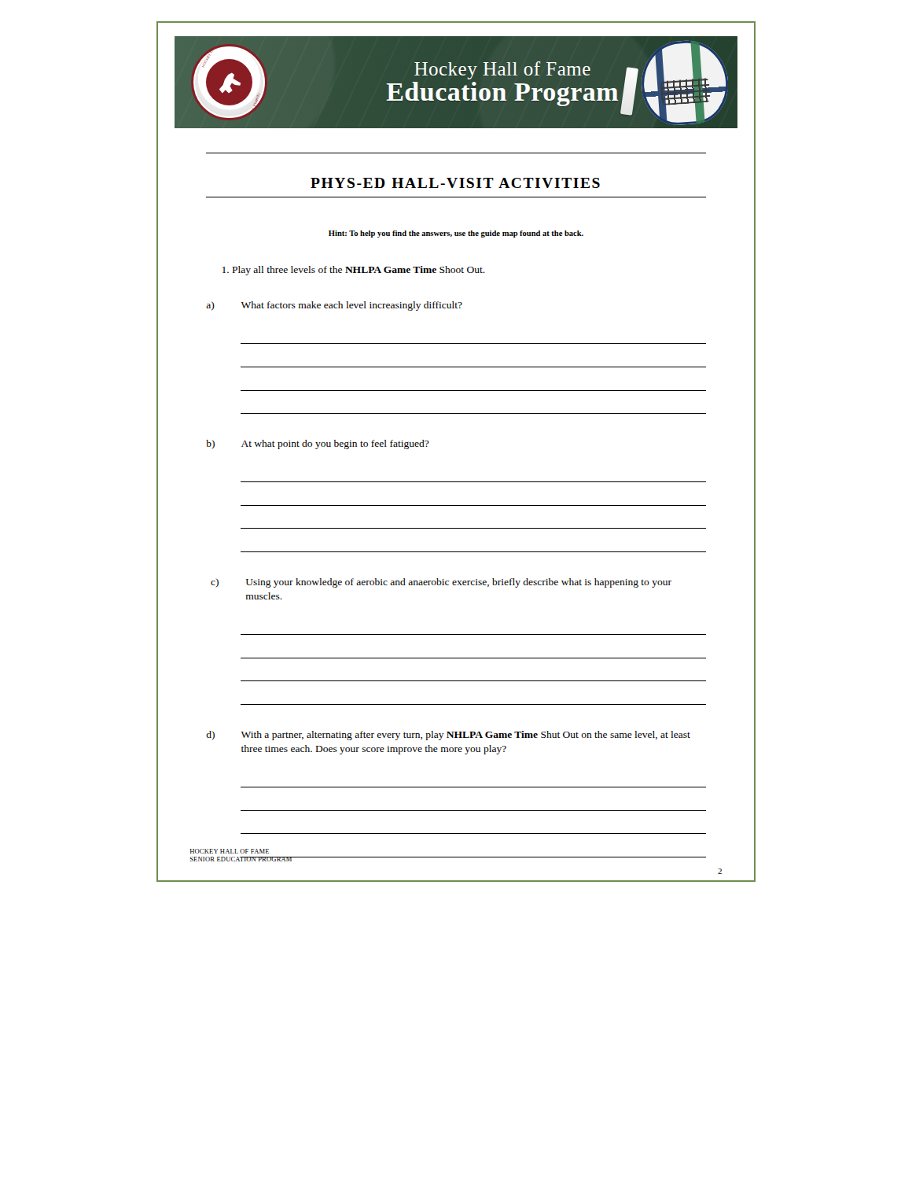HOCKEY HALL of FAME TEMPLE de la RENOMMÉE du HOCKEY
Hockey Hall of Fame Education Program
Phys-Ed Hall-Visit Activities
Hint: To help you find the answers, use the guide map found at the back.
Play all three levels of the NHLPA Game Time Shoot Out.
a)
What factors make each level increasingly difficult?
b)
At what point do you begin to feel fatigued?
c)
Using your knowledge of aerobic and anaerobic exercise, briefly describe what is happening to your muscles.
d)
With a partner, alternating after every turn, play NHLPA Game Time Shut Out on the same level, at least three times each. Does your score improve the more you play?
HOCKEY HALL OF FAME
SENIOR EDUCATION PROGRAM
2